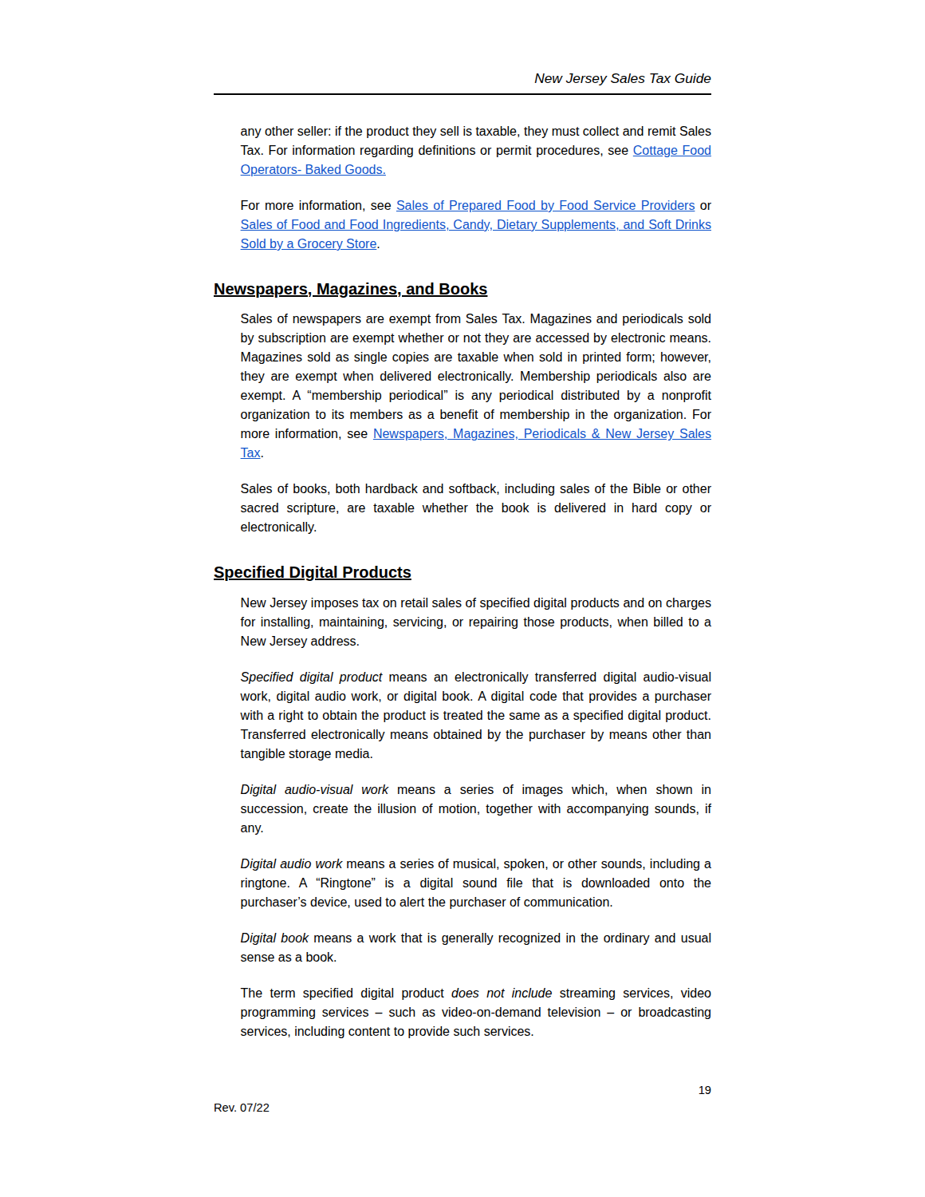New Jersey Sales Tax Guide
any other seller: if the product they sell is taxable, they must collect and remit Sales Tax. For information regarding definitions or permit procedures, see Cottage Food Operators- Baked Goods.
For more information, see Sales of Prepared Food by Food Service Providers or Sales of Food and Food Ingredients, Candy, Dietary Supplements, and Soft Drinks Sold by a Grocery Store.
Newspapers, Magazines, and Books
Sales of newspapers are exempt from Sales Tax. Magazines and periodicals sold by subscription are exempt whether or not they are accessed by electronic means. Magazines sold as single copies are taxable when sold in printed form; however, they are exempt when delivered electronically. Membership periodicals also are exempt. A “membership periodical” is any periodical distributed by a nonprofit organization to its members as a benefit of membership in the organization. For more information, see Newspapers, Magazines, Periodicals & New Jersey Sales Tax.
Sales of books, both hardback and softback, including sales of the Bible or other sacred scripture, are taxable whether the book is delivered in hard copy or electronically.
Specified Digital Products
New Jersey imposes tax on retail sales of specified digital products and on charges for installing, maintaining, servicing, or repairing those products, when billed to a New Jersey address.
Specified digital product means an electronically transferred digital audio-visual work, digital audio work, or digital book. A digital code that provides a purchaser with a right to obtain the product is treated the same as a specified digital product. Transferred electronically means obtained by the purchaser by means other than tangible storage media.
Digital audio-visual work means a series of images which, when shown in succession, create the illusion of motion, together with accompanying sounds, if any.
Digital audio work means a series of musical, spoken, or other sounds, including a ringtone. A “Ringtone” is a digital sound file that is downloaded onto the purchaser’s device, used to alert the purchaser of communication.
Digital book means a work that is generally recognized in the ordinary and usual sense as a book.
The term specified digital product does not include streaming services, video programming services – such as video-on-demand television – or broadcasting services, including content to provide such services.
19
Rev. 07/22